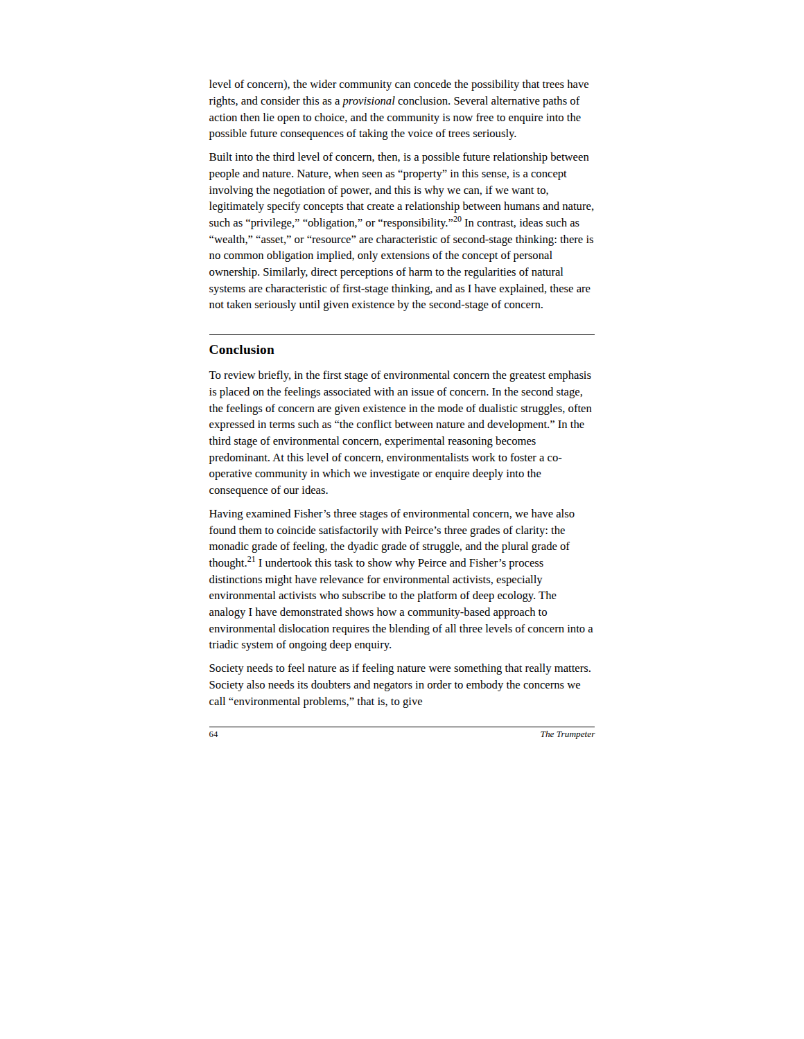level of concern), the wider community can concede the possibility that trees have rights, and consider this as a provisional conclusion. Several alternative paths of action then lie open to choice, and the community is now free to enquire into the possible future consequences of taking the voice of trees seriously.
Built into the third level of concern, then, is a possible future relationship between people and nature. Nature, when seen as “property” in this sense, is a concept involving the negotiation of power, and this is why we can, if we want to, legitimately specify concepts that create a relationship between humans and nature, such as “privilege,” “obligation,” or “responsibility.”20 In contrast, ideas such as “wealth,” “asset,” or “resource” are characteristic of second-stage thinking: there is no common obligation implied, only extensions of the concept of personal ownership. Similarly, direct perceptions of harm to the regularities of natural systems are characteristic of first-stage thinking, and as I have explained, these are not taken seriously until given existence by the second-stage of concern.
Conclusion
To review briefly, in the first stage of environmental concern the greatest emphasis is placed on the feelings associated with an issue of concern. In the second stage, the feelings of concern are given existence in the mode of dualistic struggles, often expressed in terms such as “the conflict between nature and development.” In the third stage of environmental concern, experimental reasoning becomes predominant. At this level of concern, environmentalists work to foster a co-operative community in which we investigate or enquire deeply into the consequence of our ideas.
Having examined Fisher’s three stages of environmental concern, we have also found them to coincide satisfactorily with Peirce’s three grades of clarity: the monadic grade of feeling, the dyadic grade of struggle, and the plural grade of thought.21 I undertook this task to show why Peirce and Fisher’s process distinctions might have relevance for environmental activists, especially environmental activists who subscribe to the platform of deep ecology. The analogy I have demonstrated shows how a community-based approach to environmental dislocation requires the blending of all three levels of concern into a triadic system of ongoing deep enquiry.
Society needs to feel nature as if feeling nature were something that really matters. Society also needs its doubters and negators in order to embody the concerns we call “environmental problems,” that is, to give
64 The Trumpeter